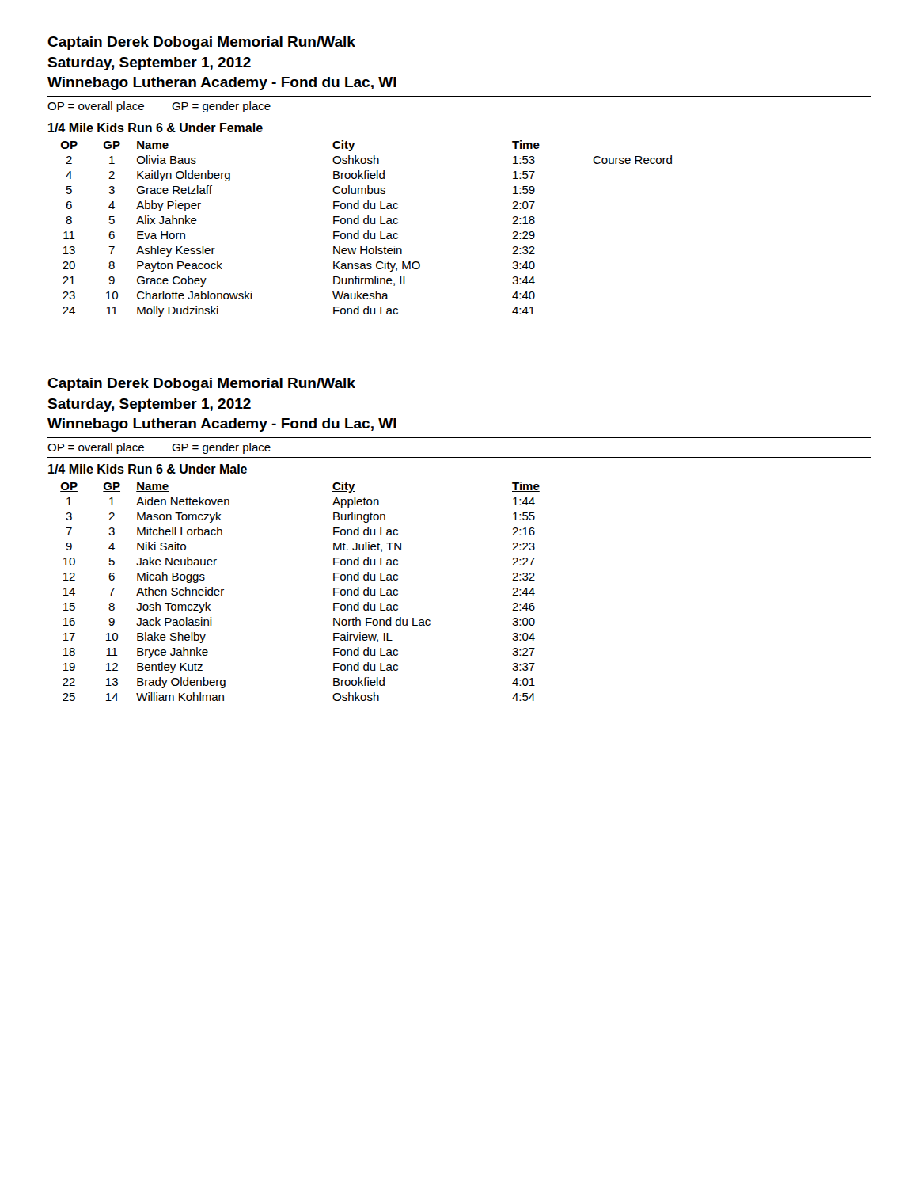Captain Derek Dobogai Memorial Run/Walk
Saturday, September 1, 2012
Winnebago Lutheran Academy - Fond du Lac, WI
OP = overall place GP = gender place
1/4 Mile Kids Run 6 & Under Female
| OP | GP | Name | City | Time | |
| --- | --- | --- | --- | --- | --- |
| 2 | 1 | Olivia Baus | Oshkosh | 1:53 | Course Record |
| 4 | 2 | Kaitlyn Oldenberg | Brookfield | 1:57 | |
| 5 | 3 | Grace Retzlaff | Columbus | 1:59 | |
| 6 | 4 | Abby Pieper | Fond du Lac | 2:07 | |
| 8 | 5 | Alix Jahnke | Fond du Lac | 2:18 | |
| 11 | 6 | Eva Horn | Fond du Lac | 2:29 | |
| 13 | 7 | Ashley Kessler | New Holstein | 2:32 | |
| 20 | 8 | Payton Peacock | Kansas City, MO | 3:40 | |
| 21 | 9 | Grace Cobey | Dunfirmline, IL | 3:44 | |
| 23 | 10 | Charlotte Jablonowski | Waukesha | 4:40 | |
| 24 | 11 | Molly Dudzinski | Fond du Lac | 4:41 | |
Captain Derek Dobogai Memorial Run/Walk
Saturday, September 1, 2012
Winnebago Lutheran Academy - Fond du Lac, WI
OP = overall place GP = gender place
1/4 Mile Kids Run 6 & Under Male
| OP | GP | Name | City | Time | |
| --- | --- | --- | --- | --- | --- |
| 1 | 1 | Aiden Nettekoven | Appleton | 1:44 | |
| 3 | 2 | Mason Tomczyk | Burlington | 1:55 | |
| 7 | 3 | Mitchell Lorbach | Fond du Lac | 2:16 | |
| 9 | 4 | Niki Saito | Mt. Juliet, TN | 2:23 | |
| 10 | 5 | Jake Neubauer | Fond du Lac | 2:27 | |
| 12 | 6 | Micah Boggs | Fond du Lac | 2:32 | |
| 14 | 7 | Athen Schneider | Fond du Lac | 2:44 | |
| 15 | 8 | Josh Tomczyk | Fond du Lac | 2:46 | |
| 16 | 9 | Jack Paolasini | North Fond du Lac | 3:00 | |
| 17 | 10 | Blake Shelby | Fairview, IL | 3:04 | |
| 18 | 11 | Bryce Jahnke | Fond du Lac | 3:27 | |
| 19 | 12 | Bentley Kutz | Fond du Lac | 3:37 | |
| 22 | 13 | Brady Oldenberg | Brookfield | 4:01 | |
| 25 | 14 | William Kohlman | Oshkosh | 4:54 | |